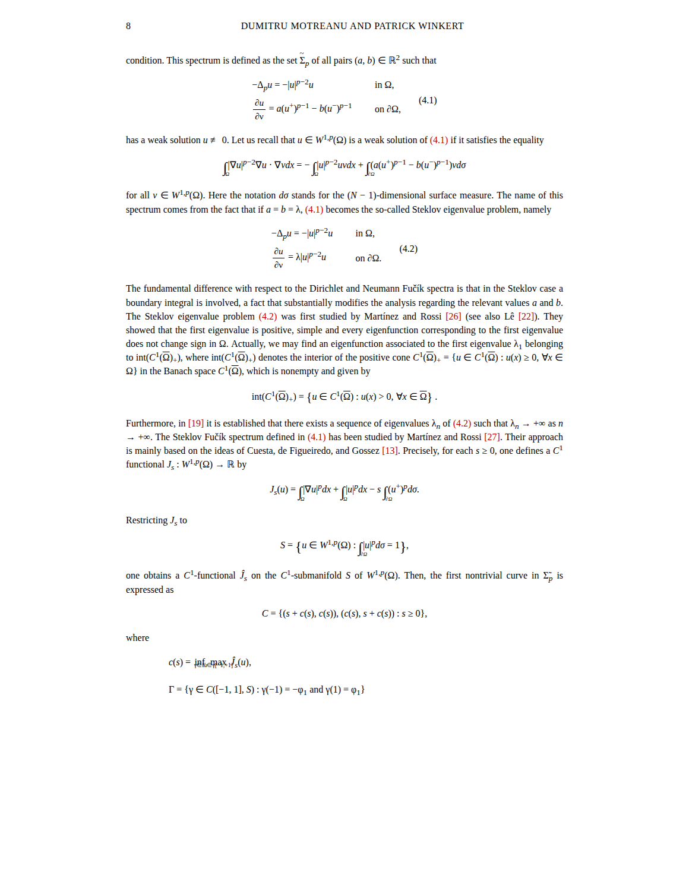8 DUMITRU MOTREANU AND PATRICK WINKERT
condition. This spectrum is defined as the set Σ~p of all pairs (a, b) ∈ ℝ2 such that
−Δpu = −|u|p−2u in Ω, ∂u∂ν = a(u+)p−1 − b(u−)p−1 on ∂Ω,
(4.1)
has a weak solution u ≢ 0. Let us recall that u ∈ W1,p(Ω) is a weak solution of (4.1) if it satisfies the equality
∫Ω|∇u|p−2∇u · ∇vdx = − ∫Ω|u|p−2uvdx + ∫∂Ω(a(u+)p−1 − b(u−)p−1)vdσ
for all v ∈ W1,p(Ω). Here the notation dσ stands for the (N − 1)-dimensional surface measure. The name of this spectrum comes from the fact that if a = b = λ, (4.1) becomes the so-called Steklov eigenvalue problem, namely
−Δpu = −|u|p−2u in Ω, ∂u∂ν = λ|u|p−2u on ∂Ω.
(4.2)
The fundamental difference with respect to the Dirichlet and Neumann Fučík spectra is that in the Steklov case a boundary integral is involved, a fact that substantially modifies the analysis regarding the relevant values a and b. The Steklov eigenvalue problem (4.2) was first studied by Martínez and Rossi [26] (see also Lê [22]). They showed that the first eigenvalue is positive, simple and every eigenfunction corresponding to the first eigenvalue does not change sign in Ω. Actually, we may find an eigenfunction associated to the first eigenvalue λ1 belonging to int(C1(Ω)+), where int(C1(Ω)+) denotes the interior of the positive cone C1(Ω)+ = {u ∈ C1(Ω) : u(x) ≥ 0, ∀x ∈ Ω} in the Banach space C1(Ω), which is nonempty and given by
int(C1(Ω)+) = {u ∈ C1(Ω) : u(x) > 0, ∀x ∈ Ω} .
Furthermore, in [19] it is established that there exists a sequence of eigenvalues λn of (4.2) such that λn → +∞ as n → +∞. The Steklov Fučík spectrum defined in (4.1) has been studied by Martínez and Rossi [27]. Their approach is mainly based on the ideas of Cuesta, de Figueiredo, and Gossez [13]. Precisely, for each s ≥ 0, one defines a C1 functional Js : W1,p(Ω) → ℝ by
Js(u) = ∫Ω|∇u|pdx + ∫Ω|u|pdx − s ∫∂Ω(u+)pdσ.
Restricting Js to
S = {u ∈ W1,p(Ω) : ∫∂Ω|u|pdσ = 1},
one obtains a C1-functional Ĵs on the C1-submanifold S of W1,p(Ω). Then, the first nontrivial curve in Σ̃p is expressed as
C = {(s + c(s), c(s)), (c(s), s + c(s)) : s ≥ 0},
where
c(s) = infγ∈Γ maxu∈γ[−1,+1] Ĵs(u),
Γ = {γ ∈ C([−1, 1], S) : γ(−1) = −φ1 and γ(1) = φ1}